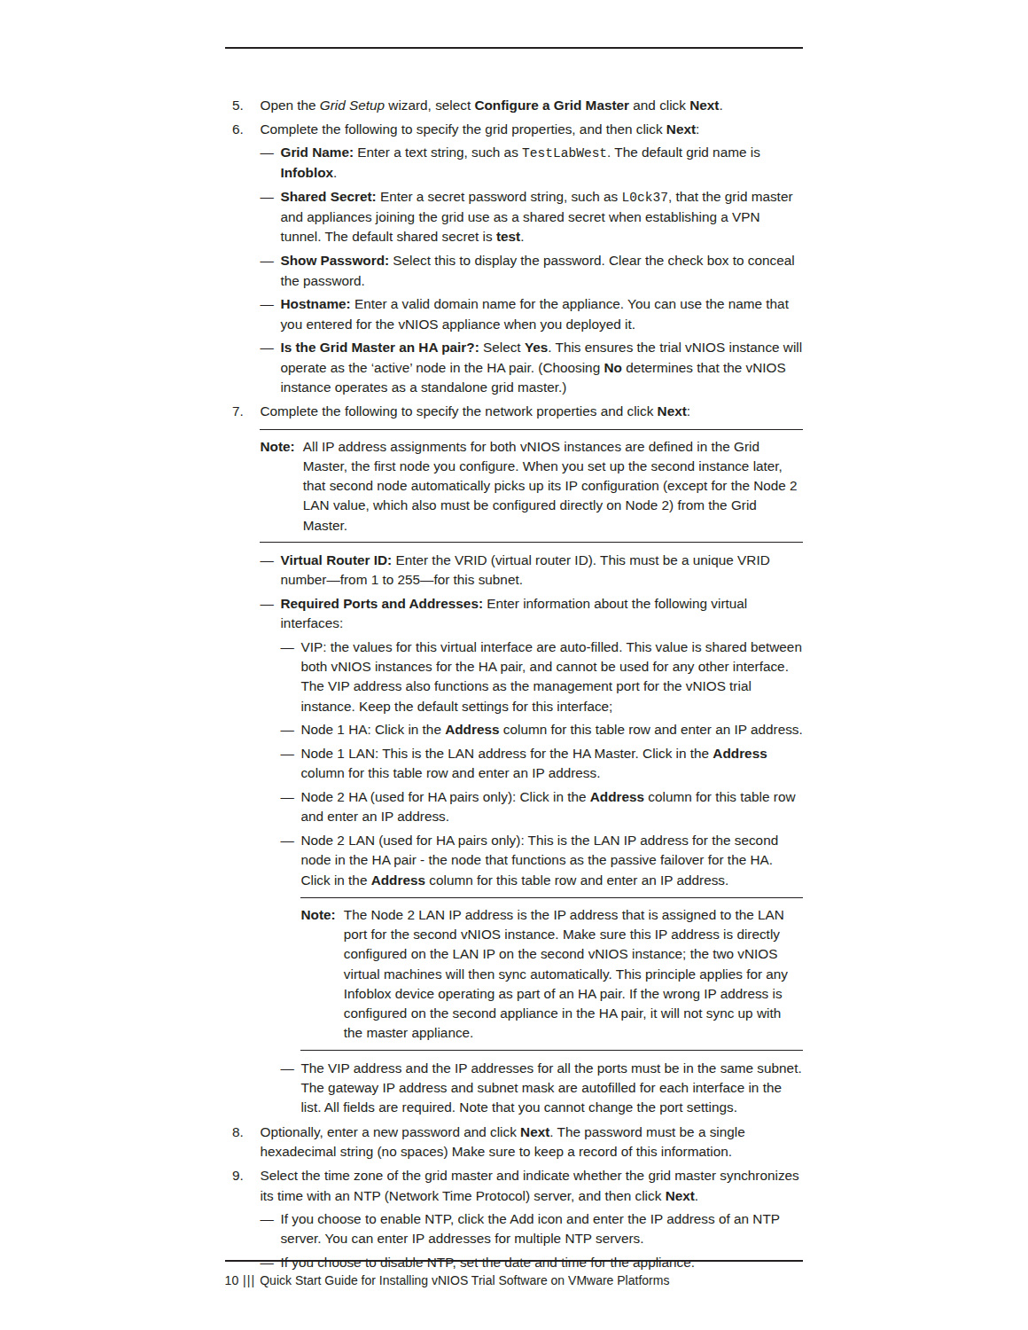Open the Grid Setup wizard, select Configure a Grid Master and click Next.
Complete the following to specify the grid properties, and then click Next:
Grid Name: Enter a text string, such as TestLabWest. The default grid name is Infoblox.
Shared Secret: Enter a secret password string, such as L0ck37, that the grid master and appliances joining the grid use as a shared secret when establishing a VPN tunnel. The default shared secret is test.
Show Password: Select this to display the password. Clear the check box to conceal the password.
Hostname: Enter a valid domain name for the appliance. You can use the name that you entered for the vNIOS appliance when you deployed it.
Is the Grid Master an HA pair?: Select Yes. This ensures the trial vNIOS instance will operate as the ‘active’ node in the HA pair. (Choosing No determines that the vNIOS instance operates as a standalone grid master.)
Complete the following to specify the network properties and click Next:
Note:
All IP address assignments for both vNIOS instances are defined in the Grid Master, the first node you configure. When you set up the second instance later, that second node automatically picks up its IP configuration (except for the Node 2 LAN value, which also must be configured directly on Node 2) from the Grid Master.
Virtual Router ID: Enter the VRID (virtual router ID). This must be a unique VRID number—from 1 to 255—for this subnet.
Required Ports and Addresses: Enter information about the following virtual interfaces:
VIP: the values for this virtual interface are auto-filled. This value is shared between both vNIOS instances for the HA pair, and cannot be used for any other interface. The VIP address also functions as the management port for the vNIOS trial instance. Keep the default settings for this interface;
Node 1 HA: Click in the Address column for this table row and enter an IP address.
Node 1 LAN: This is the LAN address for the HA Master. Click in the Address column for this table row and enter an IP address.
Node 2 HA (used for HA pairs only): Click in the Address column for this table row and enter an IP address.
Node 2 LAN (used for HA pairs only): This is the LAN IP address for the second node in the HA pair - the node that functions as the passive failover for the HA. Click in the Address column for this table row and enter an IP address.
Note:
The Node 2 LAN IP address is the IP address that is assigned to the LAN port for the second vNIOS instance. Make sure this IP address is directly configured on the LAN IP on the second vNIOS instance; the two vNIOS virtual machines will then sync automatically. This principle applies for any Infoblox device operating as part of an HA pair. If the wrong IP address is configured on the second appliance in the HA pair, it will not sync up with the master appliance.
The VIP address and the IP addresses for all the ports must be in the same subnet. The gateway IP address and subnet mask are autofilled for each interface in the list. All fields are required. Note that you cannot change the port settings.
Optionally, enter a new password and click Next. The password must be a single hexadecimal string (no spaces) Make sure to keep a record of this information.
Select the time zone of the grid master and indicate whether the grid master synchronizes its time with an NTP (Network Time Protocol) server, and then click Next.
If you choose to enable NTP, click the Add icon and enter the IP address of an NTP server. You can enter IP addresses for multiple NTP servers.
If you choose to disable NTP, set the date and time for the appliance.
10|||Quick Start Guide for Installing vNIOS Trial Software on VMware Platforms